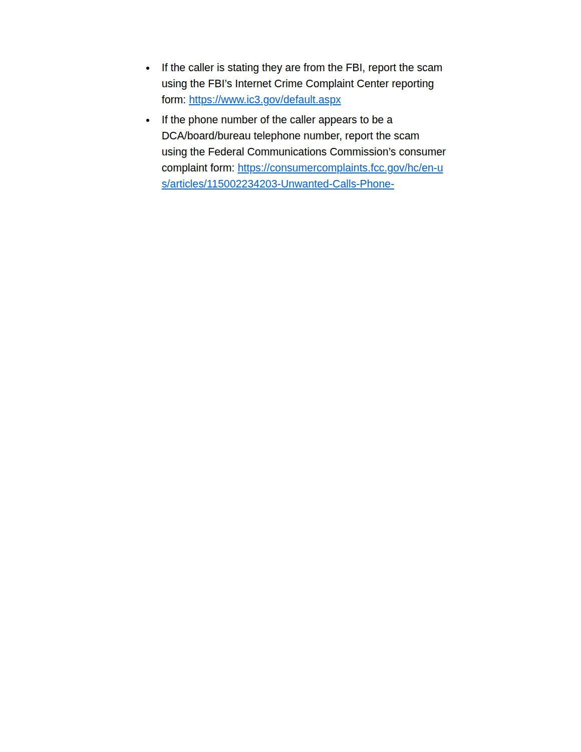If the caller is stating they are from the FBI, report the scam using the FBI’s Internet Crime Complaint Center reporting form: https://www.ic3.gov/default.aspx
If the phone number of the caller appears to be a DCA/board/bureau telephone number, report the scam using the Federal Communications Commission’s consumer complaint form: https://consumercomplaints.fcc.gov/hc/en-us/articles/115002234203-Unwanted-Calls-Phone-